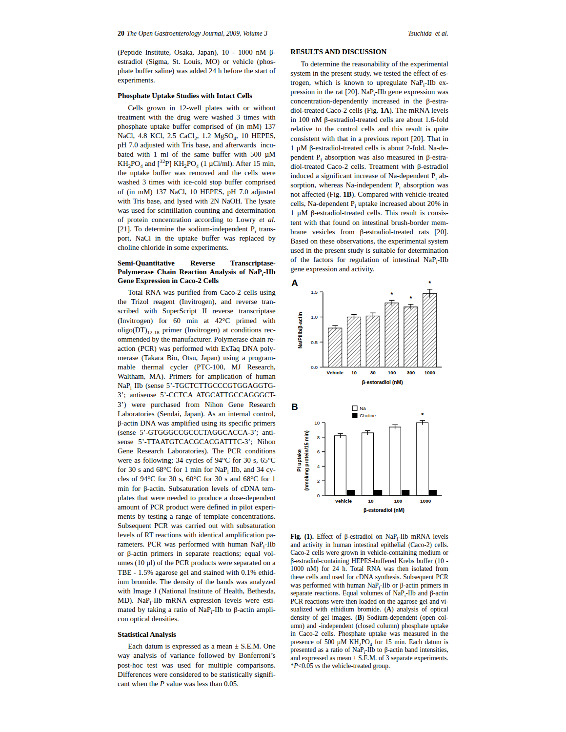20 The Open Gastroenterology Journal, 2009, Volume 3
Tsuchida et al.
(Peptide Institute, Osaka, Japan), 10 - 1000 nM β-estradiol (Sigma, St. Louis, MO) or vehicle (phosphate buffer saline) was added 24 h before the start of experiments.
Phosphate Uptake Studies with Intact Cells
Cells grown in 12-well plates with or without treatment with the drug were washed 3 times with phosphate uptake buffer comprised of (in mM) 137 NaCl, 4.8 KCl, 2.5 CaCl2, 1.2 MgSO4, 10 HEPES, pH 7.0 adjusted with Tris base, and afterwards incubated with 1 ml of the same buffer with 500 µM KH2PO4 and [32P] KH2PO4 (1 µCi/ml). After 15 min, the uptake buffer was removed and the cells were washed 3 times with ice-cold stop buffer comprised of (in mM) 137 NaCl, 10 HEPES, pH 7.0 adjusted with Tris base, and lysed with 2N NaOH. The lysate was used for scintillation counting and determination of protein concentration according to Lowry et al. [21]. To determine the sodium-independent Pi transport, NaCl in the uptake buffer was replaced by choline chloride in some experiments.
Semi-Quantitative Reverse Transcriptase-Polymerase Chain Reaction Analysis of NaPi-IIb Gene Expression in Caco-2 Cells
Total RNA was purified from Caco-2 cells using the Trizol reagent (Invitrogen), and reverse transcribed with SuperScript II reverse transcriptase (Invitrogen) for 60 min at 42°C primed with oligo(DT)12-18 primer (Invitrogen) at conditions recommended by the manufacturer. Polymerase chain reaction (PCR) was performed with ExTaq DNA polymerase (Takara Bio, Otsu, Japan) using a programmable thermal cycler (PTC-100, MJ Research, Waltham, MA). Primers for amplication of human NaPi IIb (sense 5’-TGCTCTTGCCCGTGGAGGTG-3’; antisense 5’-CCTCA ATGCATTGCCAGGGCT-3’) were purchased from Nihon Gene Research Laboratories (Sendai, Japan). As an internal control, β-actin DNA was amplified using its specific primers (sense 5’-GTGGGCCGCCCTAGGCACCA-3’; antisense 5’-TTAATGTCACGCACGATTTC-3’; Nihon Gene Research Laboratories). The PCR conditions were as following; 34 cycles of 94°C for 30 s, 65°C for 30 s and 68°C for 1 min for NaPi IIb, and 34 cycles of 94°C for 30 s, 60°C for 30 s and 68°C for 1 min for β-actin. Subsaturation levels of cDNA templates that were needed to produce a dose-dependent amount of PCR product were defined in pilot experiments by testing a range of template concentrations. Subsequent PCR was carried out with subsaturation levels of RT reactions with identical amplification parameters. PCR was performed with human NaPi-IIb or β-actin primers in separate reactions; equal volumes (10 µl) of the PCR products were separated on a TBE - 1.5% agarose gel and stained with 0.1% ethidium bromide. The density of the bands was analyzed with Image J (National Institute of Health, Bethesda, MD). NaPi-IIb mRNA expression levels were estimated by taking a ratio of NaPi-IIb to β-actin amplicon optical densities.
Statistical Analysis
Each datum is expressed as a mean ± S.E.M. One way analysis of variance followed by Bonferroni’s post-hoc test was used for multiple comparisons. Differences were considered to be statistically significant when the P value was less than 0.05.
RESULTS AND DISCUSSION
To determine the reasonability of the experimental system in the present study, we tested the effect of estrogen, which is known to upregulate NaPi-IIb expression in the rat [20]. NaPi-IIb gene expression was concentration-dependently increased in the β-estradiol-treated Caco-2 cells (Fig. 1A). The mRNA levels in 100 nM β-estradiol-treated cells are about 1.6-fold relative to the control cells and this result is quite consistent with that in a previous report [20]. That in 1 µM β-estradiol-treated cells is about 2-fold. Na-dependent Pi absorption was also measured in β-estradiol-treated Caco-2 cells. Treatment with β-estradiol induced a significant increase of Na-dependent Pi absorption, whereas Na-independent Pi absorption was not affected (Fig. 1B). Compared with vehicle-treated cells, Na-dependent Pi uptake increased about 20% in 1 µM β-estradiol-treated cells. This result is consistent with that found on intestinal brush-border membrane vesicles from β-estradiol-treated rats [20]. Based on these observations, the experimental system used in the present study is suitable for determination of the factors for regulation of intestinal NaPi-IIb gene expression and activity.
A 0.0 0.5 1.0 1.5 Na/PiIIb/β-actin * * * Vehicle 10 30 100 300 1000 β-estoradiol (nM) B Na Choline 0 2 4 6 8 10 Pi uptake (nmol/mg protein/15 min) * Vehicle 10 100 1000 β-estoradiol (nM)
Fig. (1). Effect of β-estradiol on NaPi-IIb mRNA levels and activity in human intestinal epithelial (Caco-2) cells. Caco-2 cells were grown in vehicle-containing medium or β-estradiol-containing HEPES-buffered Krebs buffer (10 - 1000 nM) for 24 h. Total RNA was then isolated from these cells and used for cDNA synthesis. Subsequent PCR was performed with human NaPi-IIb or β-actin primers in separate reactions. Equal volumes of NaPi-IIb and β-actin PCR reactions were then loaded on the agarose gel and visualized with ethidium bromide. (A) analysis of optical density of gel images. (B) Sodium-dependent (open column) and -independent (closed column) phosphate uptake in Caco-2 cells. Phosphate uptake was measured in the presence of 500 µM KH2PO4 for 15 min. Each datum is presented as a ratio of NaPi-IIb to β-actin band intensities, and expressed as mean ± S.E.M. of 3 separate experiments. *P<0.05 vs the vehicle-treated group.